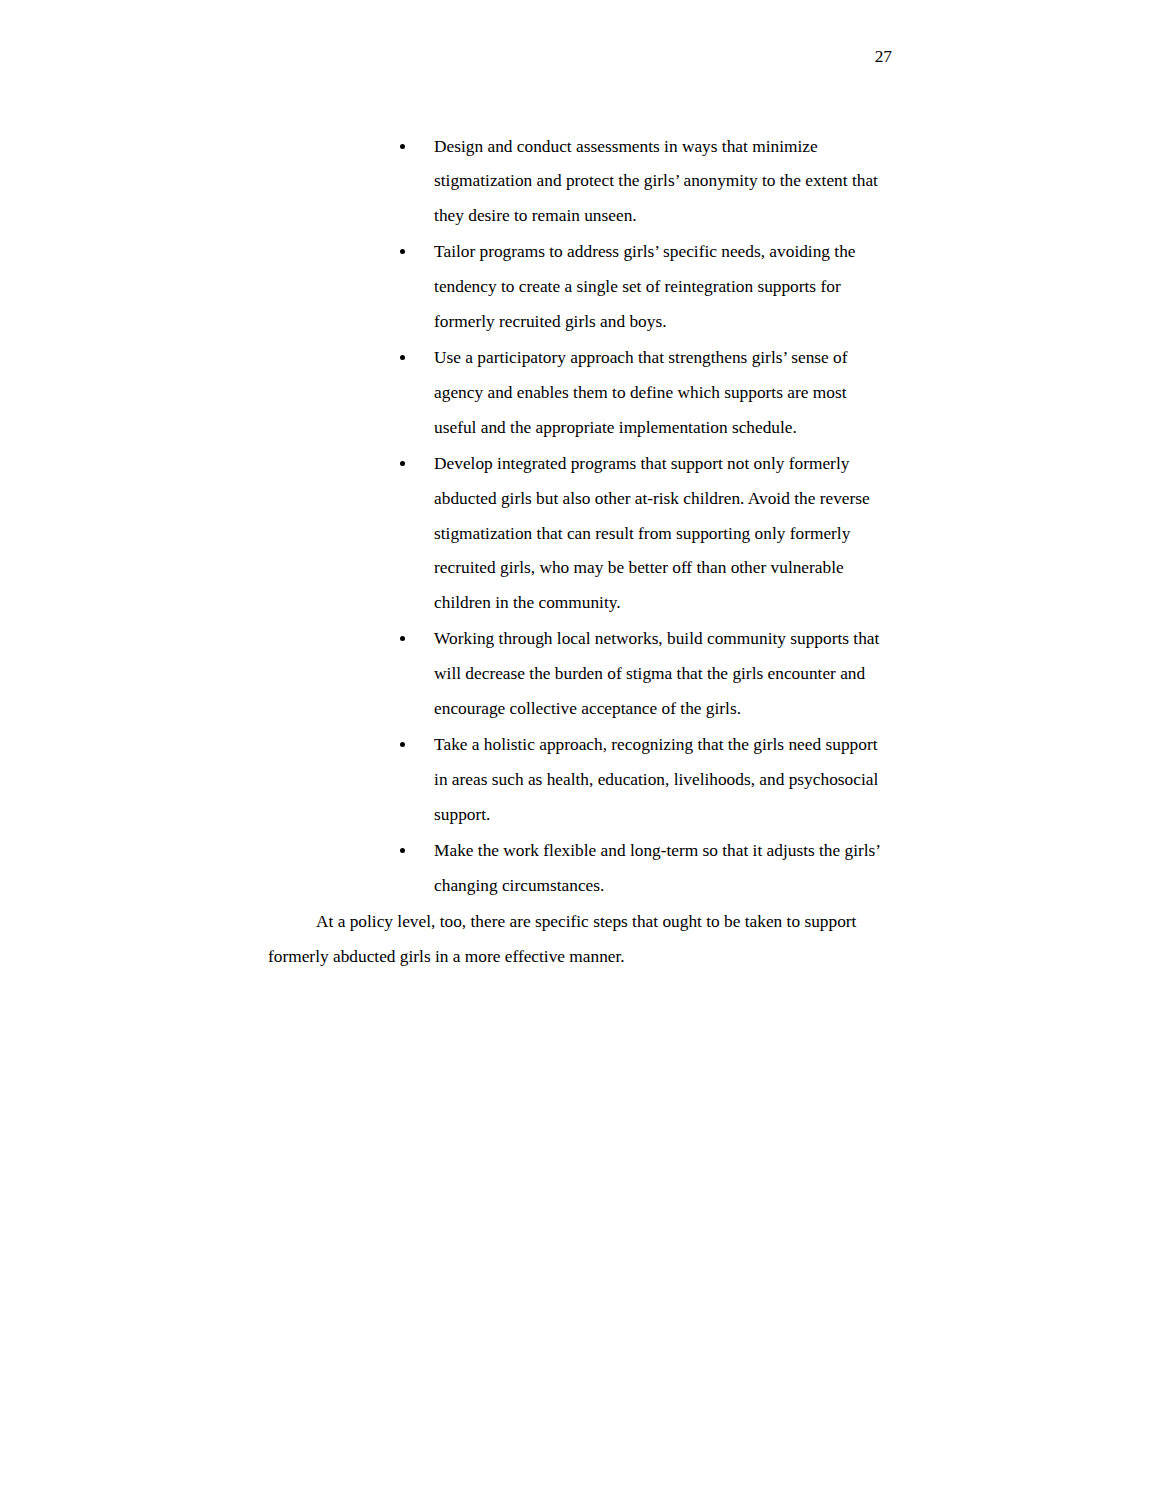27
Design and conduct assessments in ways that minimize stigmatization and protect the girls’ anonymity to the extent that they desire to remain unseen.
Tailor programs to address girls’ specific needs, avoiding the tendency to create a single set of reintegration supports for formerly recruited girls and boys.
Use a participatory approach that strengthens girls’ sense of agency and enables them to define which supports are most useful and the appropriate implementation schedule.
Develop integrated programs that support not only formerly abducted girls but also other at-risk children. Avoid the reverse stigmatization that can result from supporting only formerly recruited girls, who may be better off than other vulnerable children in the community.
Working through local networks, build community supports that will decrease the burden of stigma that the girls encounter and encourage collective acceptance of the girls.
Take a holistic approach, recognizing that the girls need support in areas such as health, education, livelihoods, and psychosocial support.
Make the work flexible and long-term so that it adjusts the girls’ changing circumstances.
At a policy level, too, there are specific steps that ought to be taken to support formerly abducted girls in a more effective manner.